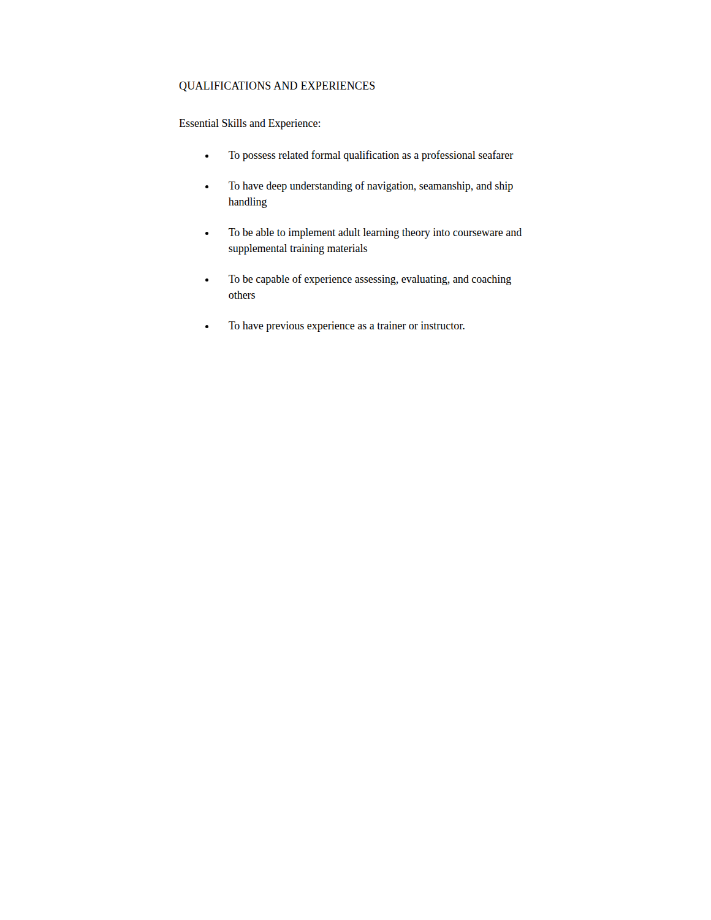QUALIFICATIONS AND EXPERIENCES
Essential Skills and Experience:
To possess related formal qualification as a professional seafarer
To have deep understanding of navigation, seamanship, and ship handling
To be able to implement adult learning theory into courseware and supplemental training materials
To be capable of experience assessing, evaluating, and coaching others
To have previous experience as a trainer or instructor.